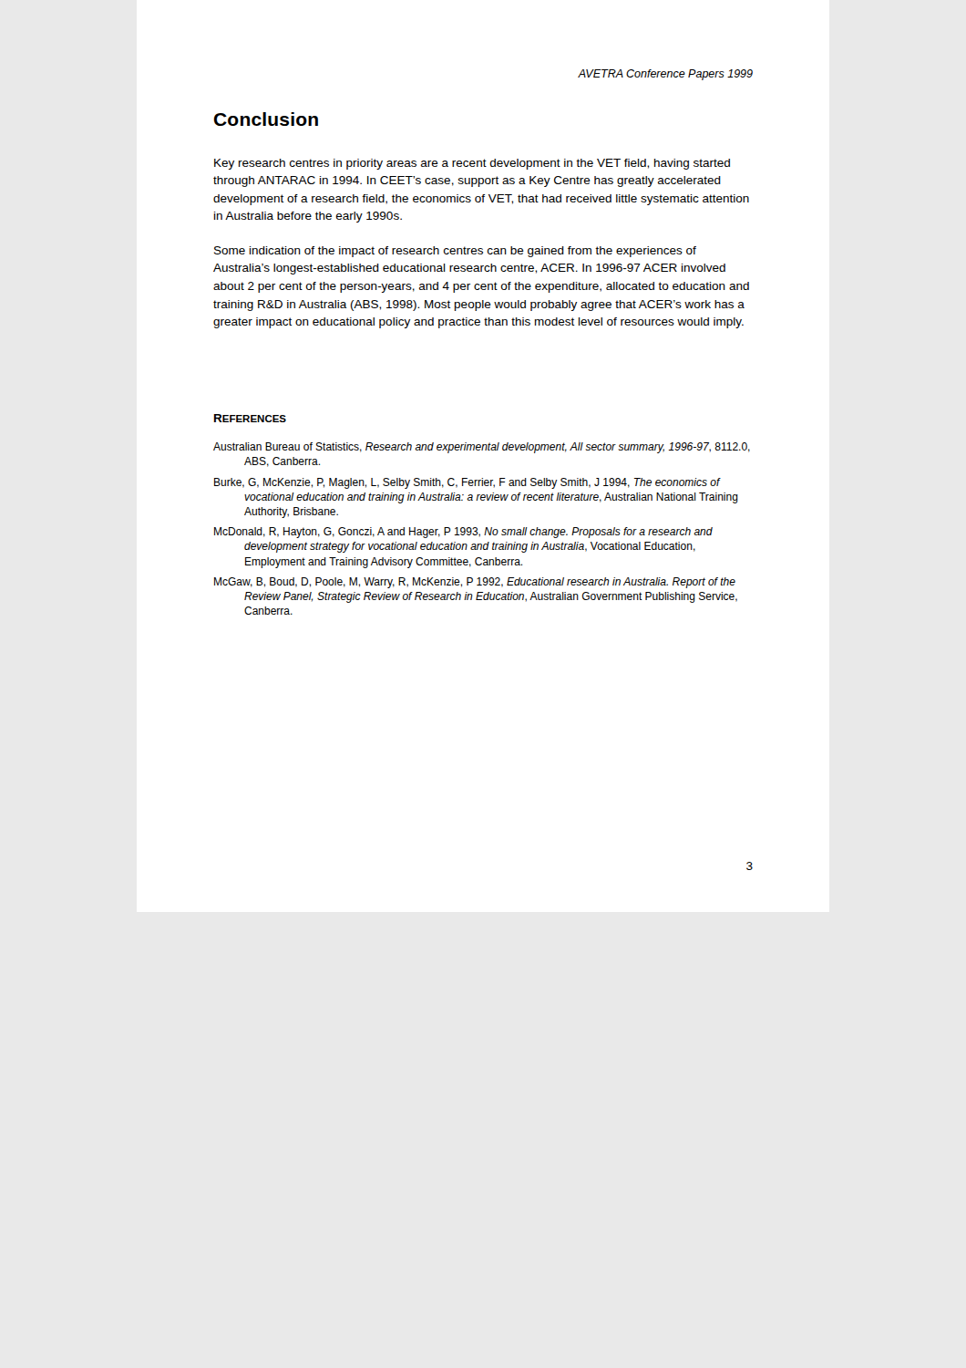AVETRA Conference Papers 1999
Conclusion
Key research centres in priority areas are a recent development in the VET field, having started through ANTARAC in 1994. In CEET’s case, support as a Key Centre has greatly accelerated development of a research field, the economics of VET, that had received little systematic attention in Australia before the early 1990s.
Some indication of the impact of research centres can be gained from the experiences of Australia’s longest-established educational research centre, ACER. In 1996-97 ACER involved about 2 per cent of the person-years, and 4 per cent of the expenditure, allocated to education and training R&D in Australia (ABS, 1998). Most people would probably agree that ACER’s work has a greater impact on educational policy and practice than this modest level of resources would imply.
REFERENCES
Australian Bureau of Statistics, Research and experimental development, All sector summary, 1996-97, 8112.0, ABS, Canberra.
Burke, G, McKenzie, P, Maglen, L, Selby Smith, C, Ferrier, F and Selby Smith, J 1994, The economics of vocational education and training in Australia: a review of recent literature, Australian National Training Authority, Brisbane.
McDonald, R, Hayton, G, Gonczi, A and Hager, P 1993, No small change. Proposals for a research and development strategy for vocational education and training in Australia, Vocational Education, Employment and Training Advisory Committee, Canberra.
McGaw, B, Boud, D, Poole, M, Warry, R, McKenzie, P 1992, Educational research in Australia. Report of the Review Panel, Strategic Review of Research in Education, Australian Government Publishing Service, Canberra.
3